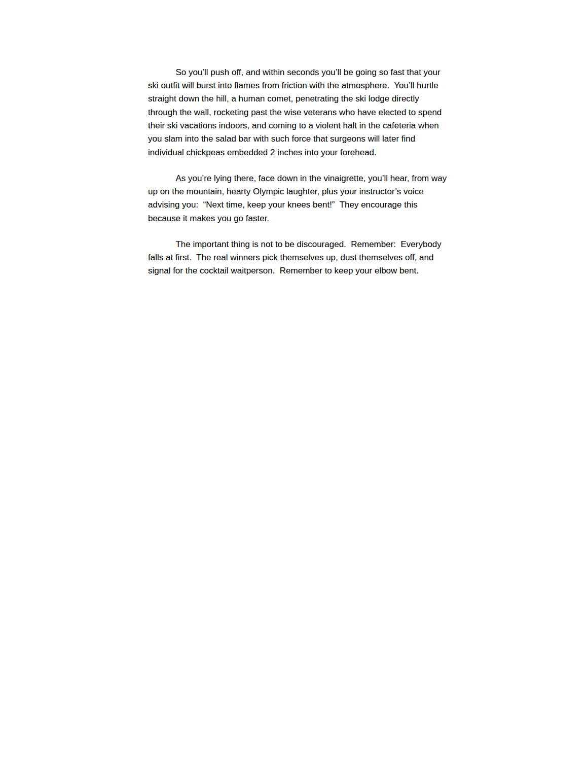So you’ll push off, and within seconds you’ll be going so fast that your ski outfit will burst into flames from friction with the atmosphere. You’ll hurtle straight down the hill, a human comet, penetrating the ski lodge directly through the wall, rocketing past the wise veterans who have elected to spend their ski vacations indoors, and coming to a violent halt in the cafeteria when you slam into the salad bar with such force that surgeons will later find individual chickpeas embedded 2 inches into your forehead.
As you’re lying there, face down in the vinaigrette, you’ll hear, from way up on the mountain, hearty Olympic laughter, plus your instructor’s voice advising you: “Next time, keep your knees bent!” They encourage this because it makes you go faster.
The important thing is not to be discouraged. Remember: Everybody falls at first. The real winners pick themselves up, dust themselves off, and signal for the cocktail waitperson. Remember to keep your elbow bent.